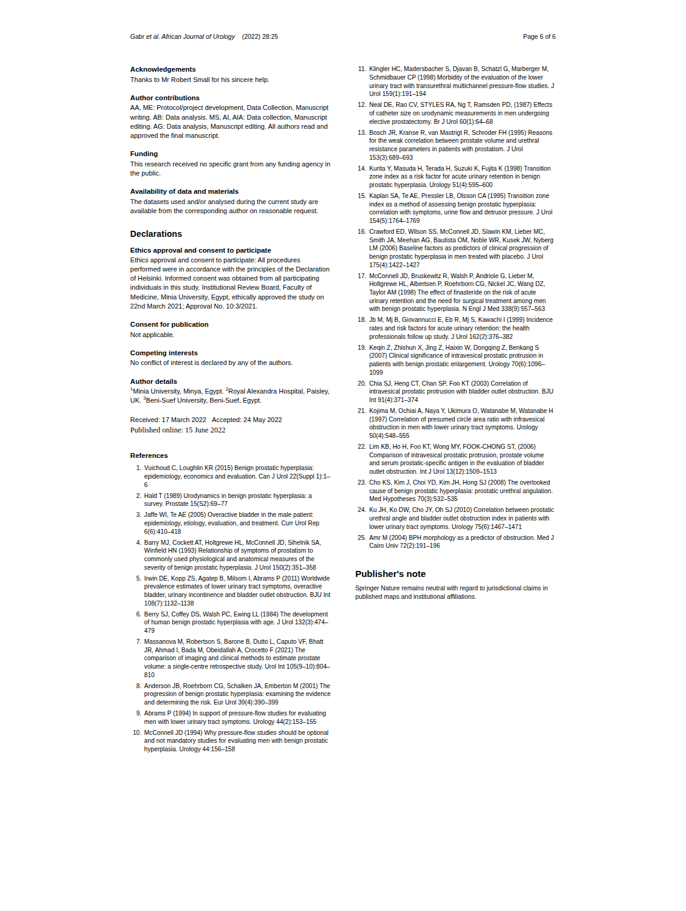Gabr et al. African Journal of Urology (2022) 28:25
Page 6 of 6
Acknowledgements
Thanks to Mr Robert Small for his sincere help.
Author contributions
AA, ME: Protocol/project development, Data Collection, Manuscript writing. AB: Data analysis. MS, AI, AIA: Data collection, Manuscript editing. AG: Data analysis, Manuscript editing. All authors read and approved the final manuscript.
Funding
This research received no specific grant from any funding agency in the public.
Availability of data and materials
The datasets used and/or analysed during the current study are available from the corresponding author on reasonable request.
Declarations
Ethics approval and consent to participate
Ethics approval and consent to participate: All procedures performed were in accordance with the principles of the Declaration of Helsinki. Informed consent was obtained from all participating individuals in this study. Institutional Review Board, Faculty of Medicine, Minia University, Egypt, ethically approved the study on 22nd March 2021; Approval No. 10:3/2021.
Consent for publication
Not applicable.
Competing interests
No conflict of interest is declared by any of the authors.
Author details
1Minia University, Minya, Egypt. 2Royal Alexandra Hospital, Paisley, UK. 3Beni-Suef University, Beni-Suef, Egypt.
Received: 17 March 2022 Accepted: 24 May 2022
Published online: 15 June 2022
References
Vuichoud C, Loughlin KR (2015) Benign prostatic hyperplasia: epidemiology, economics and evaluation. Can J Urol 22(Suppl 1):1–6
Hald T (1989) Urodynamics in benign prostatic hyperplasia: a survey. Prostate 15(S2):69–77
Jaffe WI, Te AE (2005) Overactive bladder in the male patient: epidemiology, etiology, evaluation, and treatment. Curr Urol Rep 6(6):410–418
Barry MJ, Cockett AT, Holtgrewe HL, McConnell JD, Sihelnik SA, Winfield HN (1993) Relationship of symptoms of prostatism to commonly used physiological and anatomical measures of the severity of benign prostatic hyperplasia. J Urol 150(2):351–358
Irwin DE, Kopp ZS, Agatep B, Milsom I, Abrams P (2011) Worldwide prevalence estimates of lower urinary tract symptoms, overactive bladder, urinary incontinence and bladder outlet obstruction. BJU Int 108(7):1132–1138
Berry SJ, Coffey DS, Walsh PC, Ewing LL (1984) The development of human benign prostatic hyperplasia with age. J Urol 132(3):474–479
Massanova M, Robertson S, Barone B, Dutto L, Caputo VF, Bhatt JR, Ahmad I, Bada M, Obeidallah A, Crocetto F (2021) The comparison of imaging and clinical methods to estimate prostate volume: a single-centre retrospective study. Urol Int 105(9–10):804–810
Anderson JB, Roehrborn CG, Schalken JA, Emberton M (2001) The progression of benign prostatic hyperplasia: examining the evidence and determining the risk. Eur Urol 39(4):390–399
Abrams P (1994) In support of pressure-flow studies for evaluating men with lower urinary tract symptoms. Urology 44(2):153–155
McConnell JD (1994) Why pressure-flow studies should be optional and not mandatory studies for evaluating men with benign prostatic hyperplasia. Urology 44:156–158
Klingler HC, Madersbacher S, Djavan B, Schatzl G, Marberger M, Schmidbauer CP (1998) Morbidity of the evaluation of the lower urinary tract with transurethral multichannel pressure-flow studies. J Urol 159(1):191–194
Neal DE, Rao CV, STYLES RA, Ng T, Ramsden PD, (1987) Effects of catheter size on urodynamic measurements in men undergoing elective prostatectomy. Br J Urol 60(1):64–68
Bosch JR, Kranse R, van Mastrigt R, Schroder FH (1995) Reasons for the weak correlation between prostate volume and urethral resistance parameters in patients with prostatism. J Urol 153(3):689–693
Kurita Y, Masuda H, Terada H, Suzuki K, Fujita K (1998) Transition zone index as a risk factor for acute urinary retention in benign prostatic hyperplasia. Urology 51(4):595–600
Kaplan SA, Te AE, Pressler LB, Olsson CA (1995) Transition zone index as a method of assessing benign prostatic hyperplasia: correlation with symptoms, urine flow and detrusor pressure. J Urol 154(5):1764–1769
Crawford ED, Wilson SS, McConnell JD, Slawin KM, Lieber MC, Smith JA, Meehan AG, Bautista OM, Noble WR, Kusek JW, Nyberg LM (2006) Baseline factors as predictors of clinical progression of benign prostatic hyperplasia in men treated with placebo. J Urol 175(4):1422–1427
McConnell JD, Bruskewitz R, Walsh P, Andriole G, Lieber M, Holtgrewe HL, Albertsen P, Roehrborn CG, Nickel JC, Wang DZ, Taylor AM (1998) The effect of finasteride on the risk of acute urinary retention and the need for surgical treatment among men with benign prostatic hyperplasia. N Engl J Med 338(9):557–563
Jb M, Mj B, Giovannucci E, Eb R, Mj S, Kawachi I (1999) Incidence rates and risk factors for acute urinary retention: the health professionals follow up study. J Urol 162(2):376–382
Keqin Z, Zhishun X, Jing Z, Haixin W, Dongqing Z, Benkang S (2007) Clinical significance of intravesical prostatic protrusion in patients with benign prostatic enlargement. Urology 70(6):1096–1099
Chia SJ, Heng CT, Chan SP, Foo KT (2003) Correlation of intravesical prostatic protrusion with bladder outlet obstruction. BJU Int 91(4):371–374
Kojima M, Ochiai A, Naya Y, Ukimura O, Watanabe M, Watanabe H (1997) Correlation of presumed circle area ratio with infravesical obstruction in men with lower urinary tract symptoms. Urology 50(4):548–555
Lim KB, Ho H, Foo KT, Wong MY, FOOK-CHONG ST, (2006) Comparison of intravesical prostatic protrusion, prostate volume and serum prostatic-specific antigen in the evaluation of bladder outlet obstruction. Int J Urol 13(12):1509–1513
Cho KS, Kim J, Choi YD, Kim JH, Hong SJ (2008) The overlooked cause of benign prostatic hyperplasia: prostatic urethral angulation. Med Hypotheses 70(3):532–535
Ku JH, Ko DW, Cho JY, Oh SJ (2010) Correlation between prostatic urethral angle and bladder outlet obstruction index in patients with lower urinary tract symptoms. Urology 75(6):1467–1471
Amr M (2004) BPH morphology as a predictor of obstruction. Med J Cairo Univ 72(2):191–196
Publisher's note
Springer Nature remains neutral with regard to jurisdictional claims in published maps and institutional affiliations.